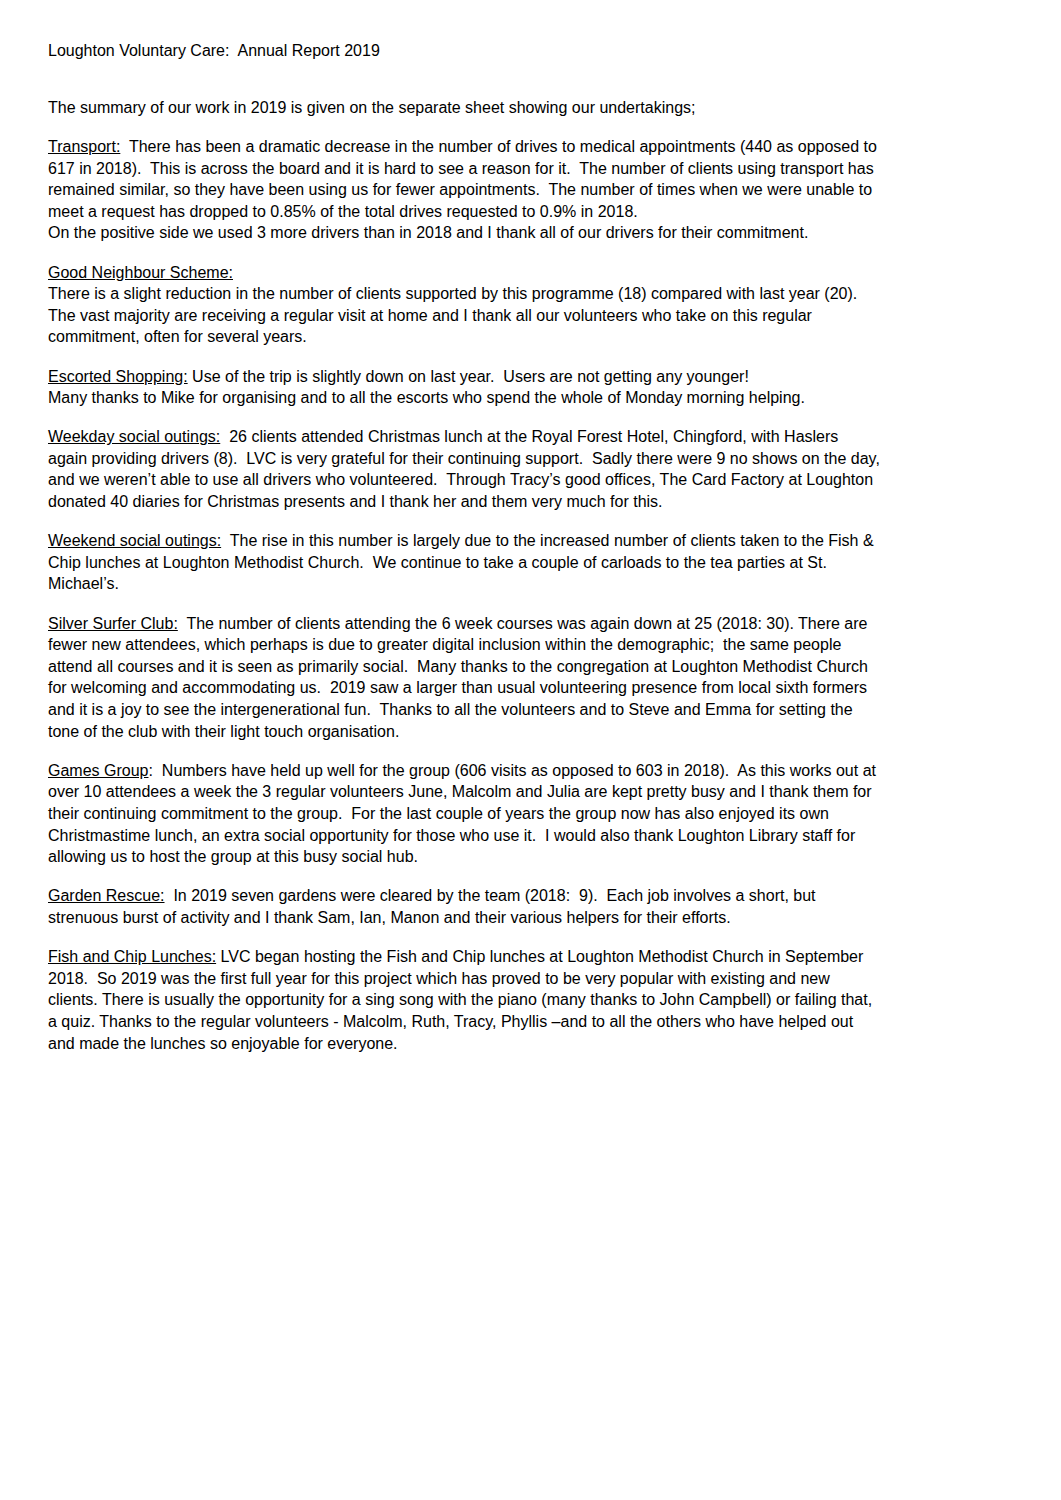Loughton Voluntary Care: Annual Report 2019
The summary of our work in 2019 is given on the separate sheet showing our undertakings;
Transport:
There has been a dramatic decrease in the number of drives to medical appointments (440 as opposed to 617 in 2018). This is across the board and it is hard to see a reason for it. The number of clients using transport has remained similar, so they have been using us for fewer appointments. The number of times when we were unable to meet a request has dropped to 0.85% of the total drives requested to 0.9% in 2018.
On the positive side we used 3 more drivers than in 2018 and I thank all of our drivers for their commitment.
Good Neighbour Scheme:
There is a slight reduction in the number of clients supported by this programme (18) compared with last year (20). The vast majority are receiving a regular visit at home and I thank all our volunteers who take on this regular commitment, often for several years.
Escorted Shopping:
Use of the trip is slightly down on last year. Users are not getting any younger!
Many thanks to Mike for organising and to all the escorts who spend the whole of Monday morning helping.
Weekday social outings:
26 clients attended Christmas lunch at the Royal Forest Hotel, Chingford, with Haslers again providing drivers (8). LVC is very grateful for their continuing support. Sadly there were 9 no shows on the day, and we weren’t able to use all drivers who volunteered. Through Tracy’s good offices, The Card Factory at Loughton donated 40 diaries for Christmas presents and I thank her and them very much for this.
Weekend social outings:
The rise in this number is largely due to the increased number of clients taken to the Fish & Chip lunches at Loughton Methodist Church. We continue to take a couple of carloads to the tea parties at St. Michael’s.
Silver Surfer Club:
The number of clients attending the 6 week courses was again down at 25 (2018: 30). There are fewer new attendees, which perhaps is due to greater digital inclusion within the demographic; the same people attend all courses and it is seen as primarily social. Many thanks to the congregation at Loughton Methodist Church for welcoming and accommodating us. 2019 saw a larger than usual volunteering presence from local sixth formers and it is a joy to see the intergenerational fun. Thanks to all the volunteers and to Steve and Emma for setting the tone of the club with their light touch organisation.
Games Group
: Numbers have held up well for the group (606 visits as opposed to 603 in 2018). As this works out at over 10 attendees a week the 3 regular volunteers June, Malcolm and Julia are kept pretty busy and I thank them for their continuing commitment to the group. For the last couple of years the group now has also enjoyed its own Christmastime lunch, an extra social opportunity for those who use it. I would also thank Loughton Library staff for allowing us to host the group at this busy social hub.
Garden Rescue:
In 2019 seven gardens were cleared by the team (2018: 9). Each job involves a short, but strenuous burst of activity and I thank Sam, Ian, Manon and their various helpers for their efforts.
Fish and Chip Lunches:
LVC began hosting the Fish and Chip lunches at Loughton Methodist Church in September 2018. So 2019 was the first full year for this project which has proved to be very popular with existing and new clients. There is usually the opportunity for a sing song with the piano (many thanks to John Campbell) or failing that, a quiz. Thanks to the regular volunteers - Malcolm, Ruth, Tracy, Phyllis –and to all the others who have helped out and made the lunches so enjoyable for everyone.